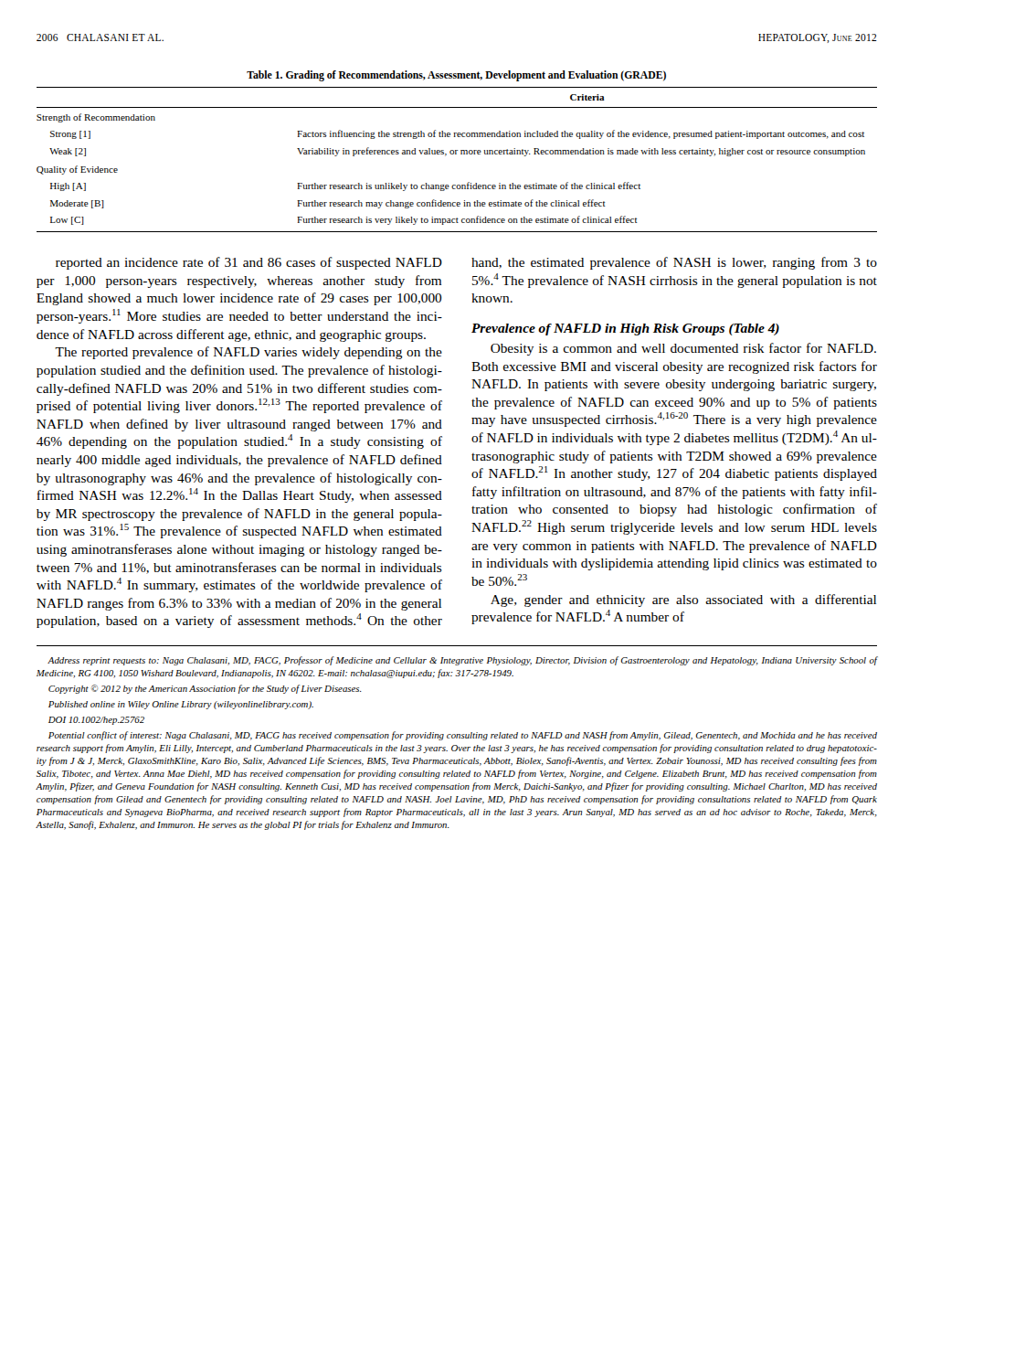2006 CHALASANI ET AL.
HEPATOLOGY, June 2012
Table 1. Grading of Recommendations, Assessment, Development and Evaluation (GRADE)
| | Criteria |
| --- | --- |
| Strength of Recommendation | |
| Strong [1] | Factors influencing the strength of the recommendation included the quality of the evidence, presumed patient-important outcomes, and cost |
| Weak [2] | Variability in preferences and values, or more uncertainty. Recommendation is made with less certainty, higher cost or resource consumption |
| Quality of Evidence | |
| High [A] | Further research is unlikely to change confidence in the estimate of the clinical effect |
| Moderate [B] | Further research may change confidence in the estimate of the clinical effect |
| Low [C] | Further research is very likely to impact confidence on the estimate of clinical effect |
reported an incidence rate of 31 and 86 cases of suspected NAFLD per 1,000 person-years respectively, whereas another study from England showed a much lower incidence rate of 29 cases per 100,000 person-years.11 More studies are needed to better understand the incidence of NAFLD across different age, ethnic, and geographic groups.
The reported prevalence of NAFLD varies widely depending on the population studied and the definition used. The prevalence of histologically-defined NAFLD was 20% and 51% in two different studies comprised of potential living liver donors.12,13 The reported prevalence of NAFLD when defined by liver ultrasound ranged between 17% and 46% depending on the population studied.4 In a study consisting of nearly 400 middle aged individuals, the prevalence of NAFLD defined by ultrasonography was 46% and the prevalence of histologically confirmed NASH was 12.2%.14 In the Dallas Heart Study, when assessed by MR spectroscopy the prevalence of NAFLD in the general population was 31%.15 The prevalence of suspected NAFLD when estimated using aminotransferases alone without imaging or histology ranged between 7% and 11%, but aminotransferases can be normal in individuals with NAFLD.4 In summary, estimates of the worldwide prevalence of NAFLD ranges from 6.3% to 33% with a median of 20% in the general population, based on a variety of assessment methods.4 On the other hand, the estimated prevalence of NASH is lower, ranging from 3 to 5%.4 The prevalence of NASH cirrhosis in the general population is not known.
Prevalence of NAFLD in High Risk Groups (Table 4)
Obesity is a common and well documented risk factor for NAFLD. Both excessive BMI and visceral obesity are recognized risk factors for NAFLD. In patients with severe obesity undergoing bariatric surgery, the prevalence of NAFLD can exceed 90% and up to 5% of patients may have unsuspected cirrhosis.4,16-20 There is a very high prevalence of NAFLD in individuals with type 2 diabetes mellitus (T2DM).4 An ultrasonographic study of patients with T2DM showed a 69% prevalence of NAFLD.21 In another study, 127 of 204 diabetic patients displayed fatty infiltration on ultrasound, and 87% of the patients with fatty infiltration who consented to biopsy had histologic confirmation of NAFLD.22 High serum triglyceride levels and low serum HDL levels are very common in patients with NAFLD. The prevalence of NAFLD in individuals with dyslipidemia attending lipid clinics was estimated to be 50%.23
Age, gender and ethnicity are also associated with a differential prevalence for NAFLD.4 A number of
Address reprint requests to: Naga Chalasani, MD, FACG, Professor of Medicine and Cellular & Integrative Physiology, Director, Division of Gastroenterology and Hepatology, Indiana University School of Medicine, RG 4100, 1050 Wishard Boulevard, Indianapolis, IN 46202. E-mail: nchalasa@iupui.edu; fax: 317-278-1949.
Copyright © 2012 by the American Association for the Study of Liver Diseases.
Published online in Wiley Online Library (wileyonlinelibrary.com).
DOI 10.1002/hep.25762
Potential conflict of interest: Naga Chalasani, MD, FACG has received compensation for providing consulting related to NAFLD and NASH from Amylin, Gilead, Genentech, and Mochida and he has received research support from Amylin, Eli Lilly, Intercept, and Cumberland Pharmaceuticals in the last 3 years. Over the last 3 years, he has received compensation for providing consultation related to drug hepatotoxicity from J & J, Merck, GlaxoSmithKline, Karo Bio, Salix, Advanced Life Sciences, BMS, Teva Pharmaceuticals, Abbott, Biolex, Sanofi-Aventis, and Vertex. Zobair Younossi, MD has received consulting fees from Salix, Tibotec, and Vertex. Anna Mae Diehl, MD has received compensation for providing consulting related to NAFLD from Vertex, Norgine, and Celgene. Elizabeth Brunt, MD has received compensation from Amylin, Pfizer, and Geneva Foundation for NASH consulting. Kenneth Cusi, MD has received compensation from Merck, Daichi-Sankyo, and Pfizer for providing consulting. Michael Charlton, MD has received compensation from Gilead and Genentech for providing consulting related to NAFLD and NASH. Joel Lavine, MD, PhD has received compensation for providing consultations related to NAFLD from Quark Pharmaceuticals and Synageva BioPharma, and received research support from Raptor Pharmaceuticals, all in the last 3 years. Arun Sanyal, MD has served as an ad hoc advisor to Roche, Takeda, Merck, Astella, Sanofi, Exhalenz, and Immuron. He serves as the global PI for trials for Exhalenz and Immuron.